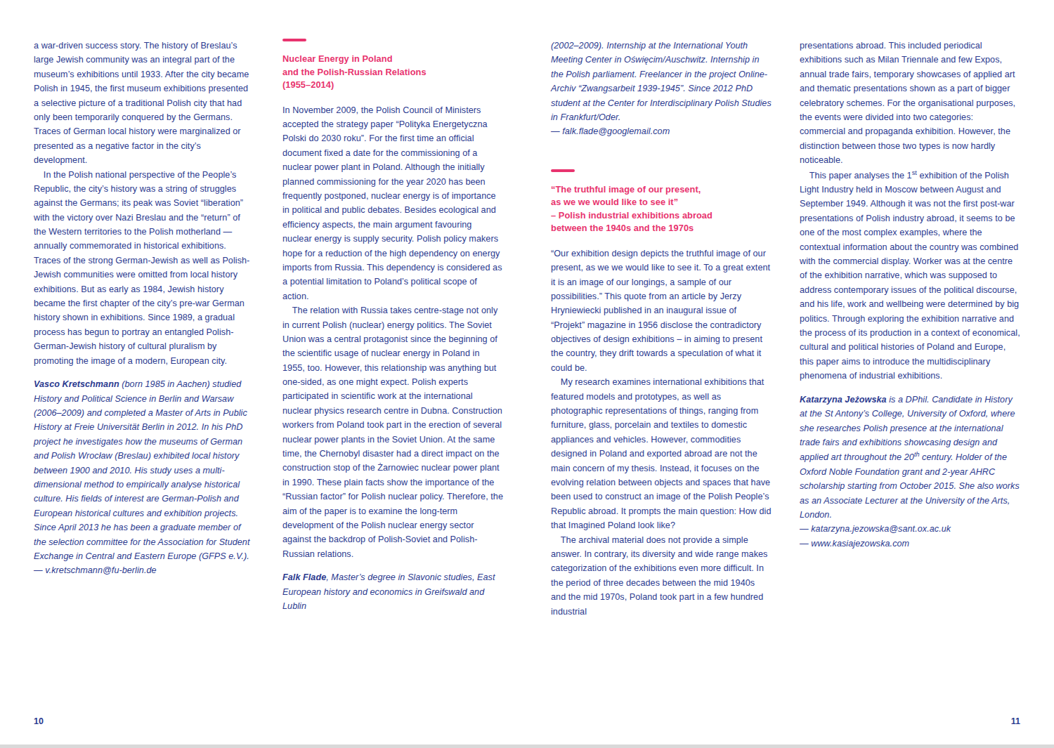a war-driven success story. The history of Breslau’s large Jewish community was an integral part of the museum’s exhibitions until 1933. After the city became Polish in 1945, the first museum exhibitions presented a selective picture of a traditional Polish city that had only been temporarily conquered by the Germans. Traces of German local history were marginalized or presented as a negative factor in the city’s development.
In the Polish national perspective of the People’s Republic, the city’s history was a string of struggles against the Germans; its peak was Soviet “liberation” with the victory over Nazi Breslau and the “return” of the Western territories to the Polish motherland — annually commemorated in historical exhibitions. Traces of the strong German-Jewish as well as Polish-Jewish communities were omitted from local history exhibitions. But as early as 1984, Jewish history became the first chapter of the city’s pre-war German history shown in exhibitions. Since 1989, a gradual process has begun to portray an entangled Polish-German-Jewish history of cultural pluralism by promoting the image of a modern, European city.
Vasco Kretschmann (born 1985 in Aachen) studied History and Political Science in Berlin and Warsaw (2006–2009) and completed a Master of Arts in Public History at Freie Universität Berlin in 2012. In his PhD project he investigates how the museums of German and Polish Wrocław (Breslau) exhibited local history between 1900 and 2010. His study uses a multi-dimensional method to empirically analyse historical culture. His fields of interest are German-Polish and European historical cultures and exhibition projects. Since April 2013 he has been a graduate member of the selection committee for the Association for Student Exchange in Central and Eastern Europe (GFPS e.V.).
— v.kretschmann@fu-berlin.de
Nuclear Energy in Poland
and the Polish-Russian Relations
(1955–2014)
In November 2009, the Polish Council of Ministers accepted the strategy paper “Polityka Energetyczna Polski do 2030 roku”. For the first time an official document fixed a date for the commissioning of a nuclear power plant in Poland. Although the initially planned commissioning for the year 2020 has been frequently postponed, nuclear energy is of importance in political and public debates. Besides ecological and efficiency aspects, the main argument favouring nuclear energy is supply security. Polish policy makers hope for a reduction of the high dependency on energy imports from Russia. This dependency is considered as a potential limitation to Poland’s political scope of action.
The relation with Russia takes centre-stage not only in current Polish (nuclear) energy politics. The Soviet Union was a central protagonist since the beginning of the scientific usage of nuclear energy in Poland in 1955, too. However, this relationship was anything but one-sided, as one might expect. Polish experts participated in scientific work at the international nuclear physics research centre in Dubna. Construction workers from Poland took part in the erection of several nuclear power plants in the Soviet Union. At the same time, the Chernobyl disaster had a direct impact on the construction stop of the Żarnowiec nuclear power plant in 1990. These plain facts show the importance of the “Russian factor” for Polish nuclear policy. Therefore, the aim of the paper is to examine the long-term development of the Polish nuclear energy sector against the backdrop of Polish-Soviet and Polish-Russian relations.
Falk Flade, Master’s degree in Slavonic studies, East European history and economics in Greifswald and Lublin
10
(2002–2009). Internship at the International Youth Meeting Center in Oświęcim/Auschwitz. Internship in the Polish parliament. Freelancer in the project Online-Archiv “Zwangsarbeit 1939-1945”. Since 2012 PhD student at the Center for Interdisciplinary Polish Studies in Frankfurt/Oder.
— falk.flade@googlemail.com
“The truthful image of our present,
as we we would like to see it”
– Polish industrial exhibitions abroad
between the 1940s and the 1970s
“Our exhibition design depicts the truthful image of our present, as we we would like to see it. To a great extent it is an image of our longings, a sample of our possibilities.” This quote from an article by Jerzy Hryniewiecki published in an inaugural issue of “Projekt” magazine in 1956 disclose the contradictory objectives of design exhibitions – in aiming to present the country, they drift towards a speculation of what it could be.
My research examines international exhibitions that featured models and prototypes, as well as photographic representations of things, ranging from furniture, glass, porcelain and textiles to domestic appliances and vehicles. However, commodities designed in Poland and exported abroad are not the main concern of my thesis. Instead, it focuses on the evolving relation between objects and spaces that have been used to construct an image of the Polish People’s Republic abroad. It prompts the main question: How did that Imagined Poland look like?
The archival material does not provide a simple answer. In contrary, its diversity and wide range makes categorization of the exhibitions even more difficult. In the period of three decades between the mid 1940s and the mid 1970s, Poland took part in a few hundred industrial
presentations abroad. This included periodical exhibitions such as Milan Triennale and few Expos, annual trade fairs, temporary showcases of applied art and thematic presentations shown as a part of bigger celebratory schemes. For the organisational purposes, the events were divided into two categories: commercial and propaganda exhibition. However, the distinction between those two types is now hardly noticeable.
This paper analyses the 1st exhibition of the Polish Light Industry held in Moscow between August and September 1949. Although it was not the first post-war presentations of Polish industry abroad, it seems to be one of the most complex examples, where the contextual information about the country was combined with the commercial display. Worker was at the centre of the exhibition narrative, which was supposed to address contemporary issues of the political discourse, and his life, work and wellbeing were determined by big politics. Through exploring the exhibition narrative and the process of its production in a context of economical, cultural and political histories of Poland and Europe, this paper aims to introduce the multidisciplinary phenomena of industrial exhibitions.
Katarzyna Jeżowska is a DPhil. Candidate in History at the St Antony’s College, University of Oxford, where she researches Polish presence at the international trade fairs and exhibitions showcasing design and applied art throughout the 20th century. Holder of the Oxford Noble Foundation grant and 2-year AHRC scholarship starting from October 2015. She also works as an Associate Lecturer at the University of the Arts, London.
— katarzyna.jezowska@sant.ox.ac.uk
— www.kasiajezowska.com
11